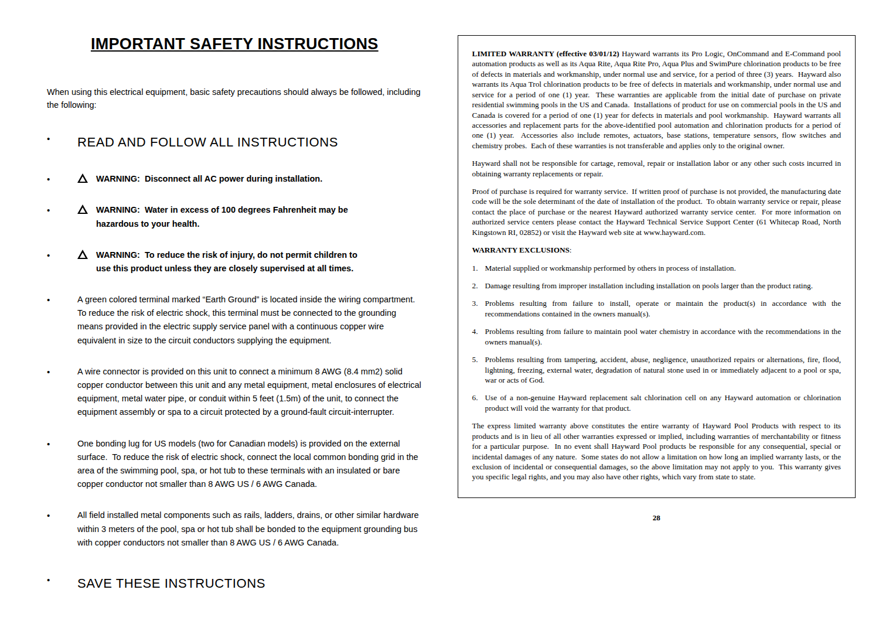IMPORTANT SAFETY INSTRUCTIONS
When using this electrical equipment, basic safety precautions should always be followed, including the following:
READ AND FOLLOW ALL INSTRUCTIONS
WARNING: Disconnect all AC power during installation.
WARNING: Water in excess of 100 degrees Fahrenheit may be hazardous to your health.
WARNING: To reduce the risk of injury, do not permit children to use this product unless they are closely supervised at all times.
A green colored terminal marked “Earth Ground” is located inside the wiring compartment. To reduce the risk of electric shock, this terminal must be connected to the grounding means provided in the electric supply service panel with a continuous copper wire equivalent in size to the circuit conductors supplying the equipment.
A wire connector is provided on this unit to connect a minimum 8 AWG (8.4 mm2) solid copper conductor between this unit and any metal equipment, metal enclosures of electrical equipment, metal water pipe, or conduit within 5 feet (1.5m) of the unit, to connect the equipment assembly or spa to a circuit protected by a ground-fault circuit-interrupter.
One bonding lug for US models (two for Canadian models) is provided on the external surface. To reduce the risk of electric shock, connect the local common bonding grid in the area of the swimming pool, spa, or hot tub to these terminals with an insulated or bare copper conductor not smaller than 8 AWG US / 6 AWG Canada.
All field installed metal components such as rails, ladders, drains, or other similar hardware within 3 meters of the pool, spa or hot tub shall be bonded to the equipment grounding bus with copper conductors not smaller than 8 AWG US / 6 AWG Canada.
SAVE THESE INSTRUCTIONS
LIMITED WARRANTY (effective 03/01/12) Hayward warrants its Pro Logic, OnCommand and E-Command pool automation products as well as its Aqua Rite, Aqua Rite Pro, Aqua Plus and SwimPure chlorination products to be free of defects in materials and workmanship, under normal use and service, for a period of three (3) years. Hayward also warrants its Aqua Trol chlorination products to be free of defects in materials and workmanship, under normal use and service for a period of one (1) year. These warranties are applicable from the initial date of purchase on private residential swimming pools in the US and Canada. Installations of product for use on commercial pools in the US and Canada is covered for a period of one (1) year for defects in materials and pool workmanship. Hayward warrants all accessories and replacement parts for the above-identified pool automation and chlorination products for a period of one (1) year. Accessories also include remotes, actuators, base stations, temperature sensors, flow switches and chemistry probes. Each of these warranties is not transferable and applies only to the original owner.
Hayward shall not be responsible for cartage, removal, repair or installation labor or any other such costs incurred in obtaining warranty replacements or repair.
Proof of purchase is required for warranty service. If written proof of purchase is not provided, the manufacturing date code will be the sole determinant of the date of installation of the product. To obtain warranty service or repair, please contact the place of purchase or the nearest Hayward authorized warranty service center. For more information on authorized service centers please contact the Hayward Technical Service Support Center (61 Whitecap Road, North Kingstown RI, 02852) or visit the Hayward web site at www.hayward.com.
WARRANTY EXCLUSIONS:
Material supplied or workmanship performed by others in process of installation.
Damage resulting from improper installation including installation on pools larger than the product rating.
Problems resulting from failure to install, operate or maintain the product(s) in accordance with the recommendations contained in the owners manual(s).
Problems resulting from failure to maintain pool water chemistry in accordance with the recommendations in the owners manual(s).
Problems resulting from tampering, accident, abuse, negligence, unauthorized repairs or alternations, fire, flood, lightning, freezing, external water, degradation of natural stone used in or immediately adjacent to a pool or spa, war or acts of God.
Use of a non-genuine Hayward replacement salt chlorination cell on any Hayward automation or chlorination product will void the warranty for that product.
The express limited warranty above constitutes the entire warranty of Hayward Pool Products with respect to its products and is in lieu of all other warranties expressed or implied, including warranties of merchantability or fitness for a particular purpose. In no event shall Hayward Pool products be responsible for any consequential, special or incidental damages of any nature. Some states do not allow a limitation on how long an implied warranty lasts, or the exclusion of incidental or consequential damages, so the above limitation may not apply to you. This warranty gives you specific legal rights, and you may also have other rights, which vary from state to state.
28